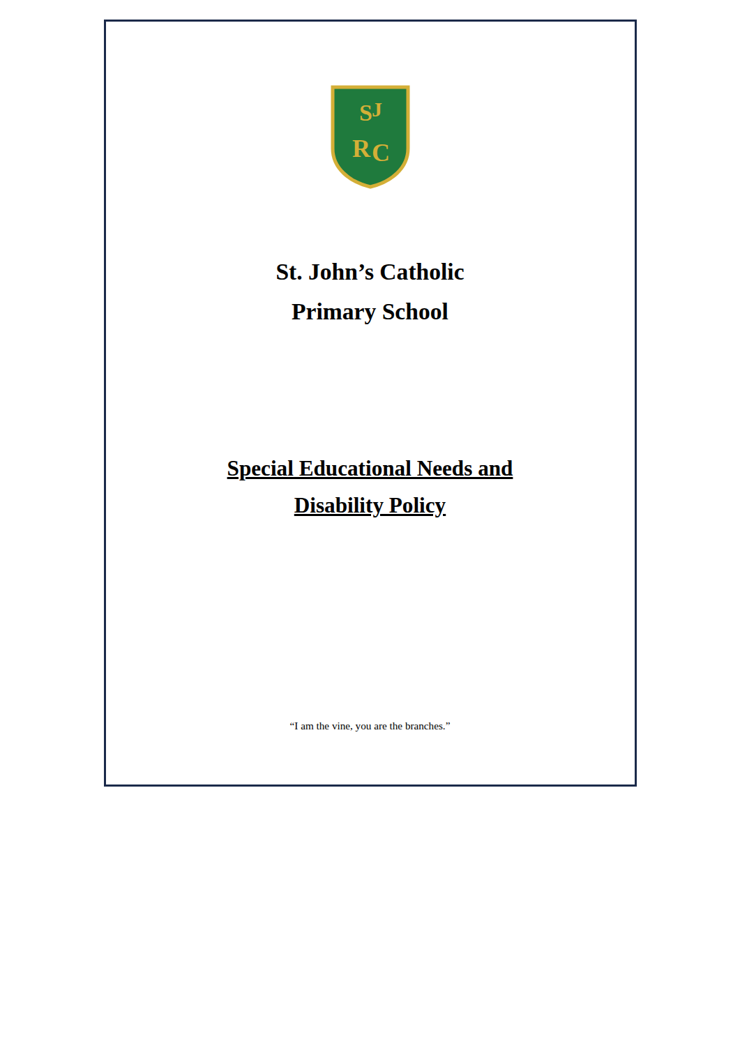S J R C
St. John’s Catholic
Primary School
Special Educational Needs and
Disability Policy
“I am the vine, you are the branches.”